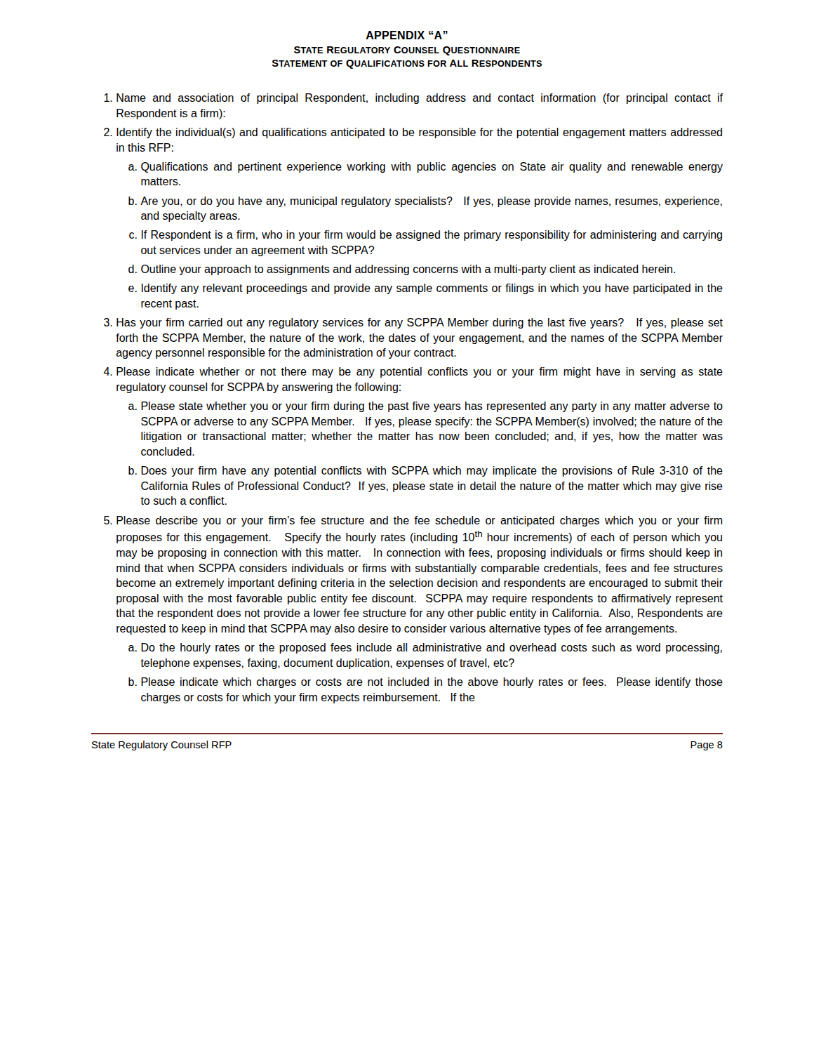APPENDIX “A”
STATE REGULATORY COUNSEL QUESTIONNAIRE
STATEMENT OF QUALIFICATIONS FOR ALL RESPONDENTS
Name and association of principal Respondent, including address and contact information (for principal contact if Respondent is a firm):
Identify the individual(s) and qualifications anticipated to be responsible for the potential engagement matters addressed in this RFP:
Qualifications and pertinent experience working with public agencies on State air quality and renewable energy matters.
Are you, or do you have any, municipal regulatory specialists? If yes, please provide names, resumes, experience, and specialty areas.
If Respondent is a firm, who in your firm would be assigned the primary responsibility for administering and carrying out services under an agreement with SCPPA?
Outline your approach to assignments and addressing concerns with a multi-party client as indicated herein.
Identify any relevant proceedings and provide any sample comments or filings in which you have participated in the recent past.
Has your firm carried out any regulatory services for any SCPPA Member during the last five years? If yes, please set forth the SCPPA Member, the nature of the work, the dates of your engagement, and the names of the SCPPA Member agency personnel responsible for the administration of your contract.
Please indicate whether or not there may be any potential conflicts you or your firm might have in serving as state regulatory counsel for SCPPA by answering the following:
Please state whether you or your firm during the past five years has represented any party in any matter adverse to SCPPA or adverse to any SCPPA Member. If yes, please specify: the SCPPA Member(s) involved; the nature of the litigation or transactional matter; whether the matter has now been concluded; and, if yes, how the matter was concluded.
Does your firm have any potential conflicts with SCPPA which may implicate the provisions of Rule 3-310 of the California Rules of Professional Conduct? If yes, please state in detail the nature of the matter which may give rise to such a conflict.
Please describe you or your firm’s fee structure and the fee schedule or anticipated charges which you or your firm proposes for this engagement. Specify the hourly rates (including 10th hour increments) of each of person which you may be proposing in connection with this matter. In connection with fees, proposing individuals or firms should keep in mind that when SCPPA considers individuals or firms with substantially comparable credentials, fees and fee structures become an extremely important defining criteria in the selection decision and respondents are encouraged to submit their proposal with the most favorable public entity fee discount. SCPPA may require respondents to affirmatively represent that the respondent does not provide a lower fee structure for any other public entity in California. Also, Respondents are requested to keep in mind that SCPPA may also desire to consider various alternative types of fee arrangements.
Do the hourly rates or the proposed fees include all administrative and overhead costs such as word processing, telephone expenses, faxing, document duplication, expenses of travel, etc?
Please indicate which charges or costs are not included in the above hourly rates or fees. Please identify those charges or costs for which your firm expects reimbursement. If the
State Regulatory Counsel RFP Page 8